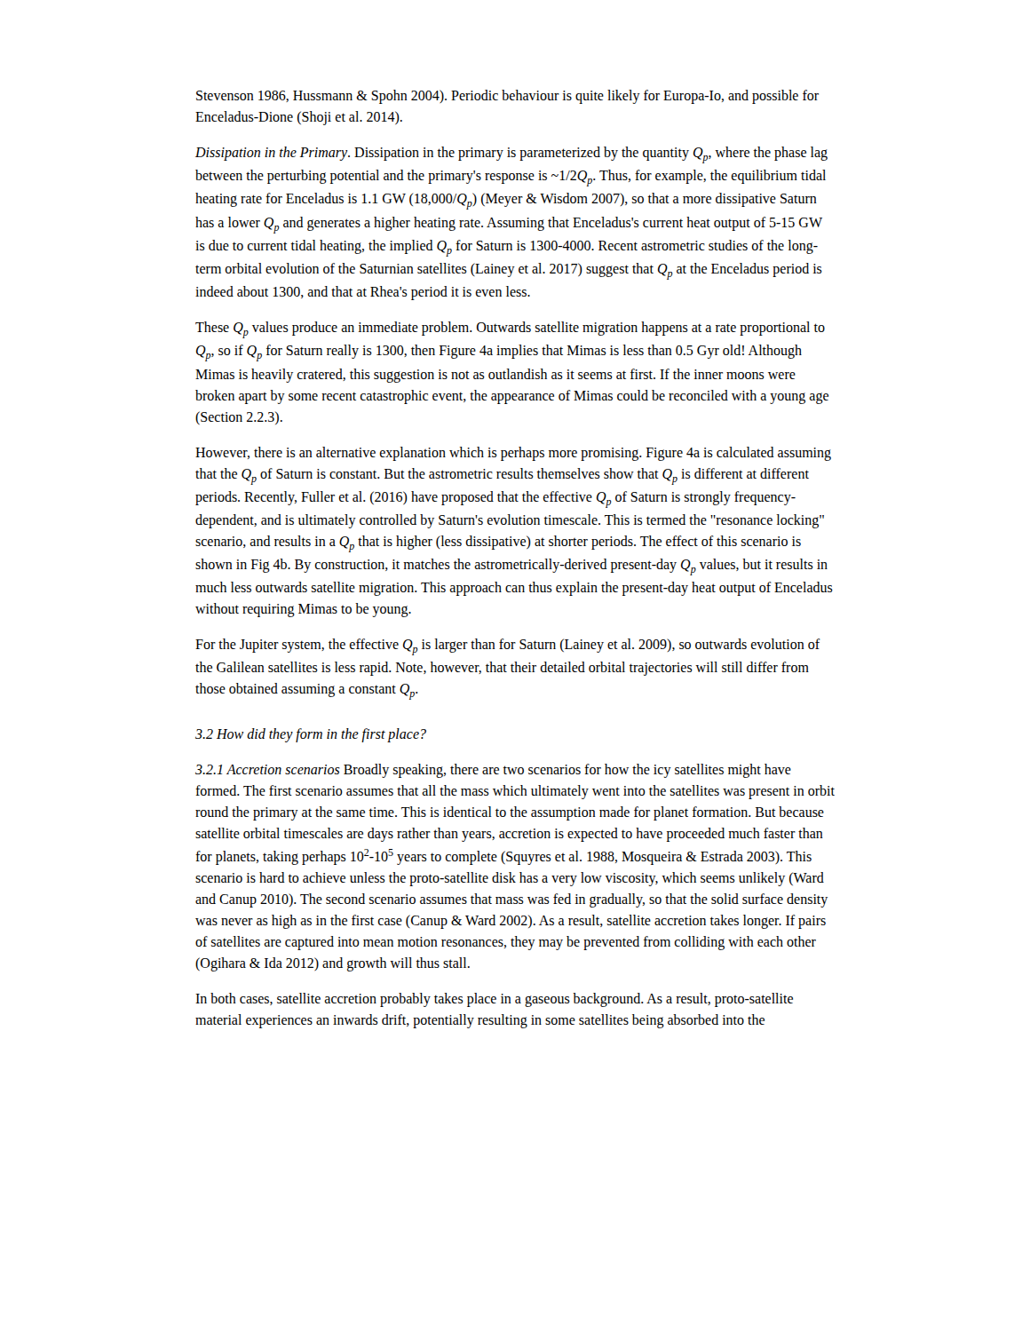Stevenson 1986, Hussmann & Spohn 2004). Periodic behaviour is quite likely for Europa-Io, and possible for Enceladus-Dione (Shoji et al. 2014).
Dissipation in the Primary. Dissipation in the primary is parameterized by the quantity Qp, where the phase lag between the perturbing potential and the primary's response is ~1/2Qp. Thus, for example, the equilibrium tidal heating rate for Enceladus is 1.1 GW (18,000/Qp) (Meyer & Wisdom 2007), so that a more dissipative Saturn has a lower Qp and generates a higher heating rate. Assuming that Enceladus's current heat output of 5-15 GW is due to current tidal heating, the implied Qp for Saturn is 1300-4000. Recent astrometric studies of the long-term orbital evolution of the Saturnian satellites (Lainey et al. 2017) suggest that Qp at the Enceladus period is indeed about 1300, and that at Rhea's period it is even less.
These Qp values produce an immediate problem. Outwards satellite migration happens at a rate proportional to Qp, so if Qp for Saturn really is 1300, then Figure 4a implies that Mimas is less than 0.5 Gyr old! Although Mimas is heavily cratered, this suggestion is not as outlandish as it seems at first. If the inner moons were broken apart by some recent catastrophic event, the appearance of Mimas could be reconciled with a young age (Section 2.2.3).
However, there is an alternative explanation which is perhaps more promising. Figure 4a is calculated assuming that the Qp of Saturn is constant. But the astrometric results themselves show that Qp is different at different periods. Recently, Fuller et al. (2016) have proposed that the effective Qp of Saturn is strongly frequency-dependent, and is ultimately controlled by Saturn's evolution timescale. This is termed the "resonance locking" scenario, and results in a Qp that is higher (less dissipative) at shorter periods. The effect of this scenario is shown in Fig 4b. By construction, it matches the astrometrically-derived present-day Qp values, but it results in much less outwards satellite migration. This approach can thus explain the present-day heat output of Enceladus without requiring Mimas to be young.
For the Jupiter system, the effective Qp is larger than for Saturn (Lainey et al. 2009), so outwards evolution of the Galilean satellites is less rapid. Note, however, that their detailed orbital trajectories will still differ from those obtained assuming a constant Qp.
3.2 How did they form in the first place?
3.2.1 Accretion scenarios Broadly speaking, there are two scenarios for how the icy satellites might have formed. The first scenario assumes that all the mass which ultimately went into the satellites was present in orbit round the primary at the same time. This is identical to the assumption made for planet formation. But because satellite orbital timescales are days rather than years, accretion is expected to have proceeded much faster than for planets, taking perhaps 102-105 years to complete (Squyres et al. 1988, Mosqueira & Estrada 2003). This scenario is hard to achieve unless the proto-satellite disk has a very low viscosity, which seems unlikely (Ward and Canup 2010). The second scenario assumes that mass was fed in gradually, so that the solid surface density was never as high as in the first case (Canup & Ward 2002). As a result, satellite accretion takes longer. If pairs of satellites are captured into mean motion resonances, they may be prevented from colliding with each other (Ogihara & Ida 2012) and growth will thus stall.
In both cases, satellite accretion probably takes place in a gaseous background. As a result, proto-satellite material experiences an inwards drift, potentially resulting in some satellites being absorbed into the